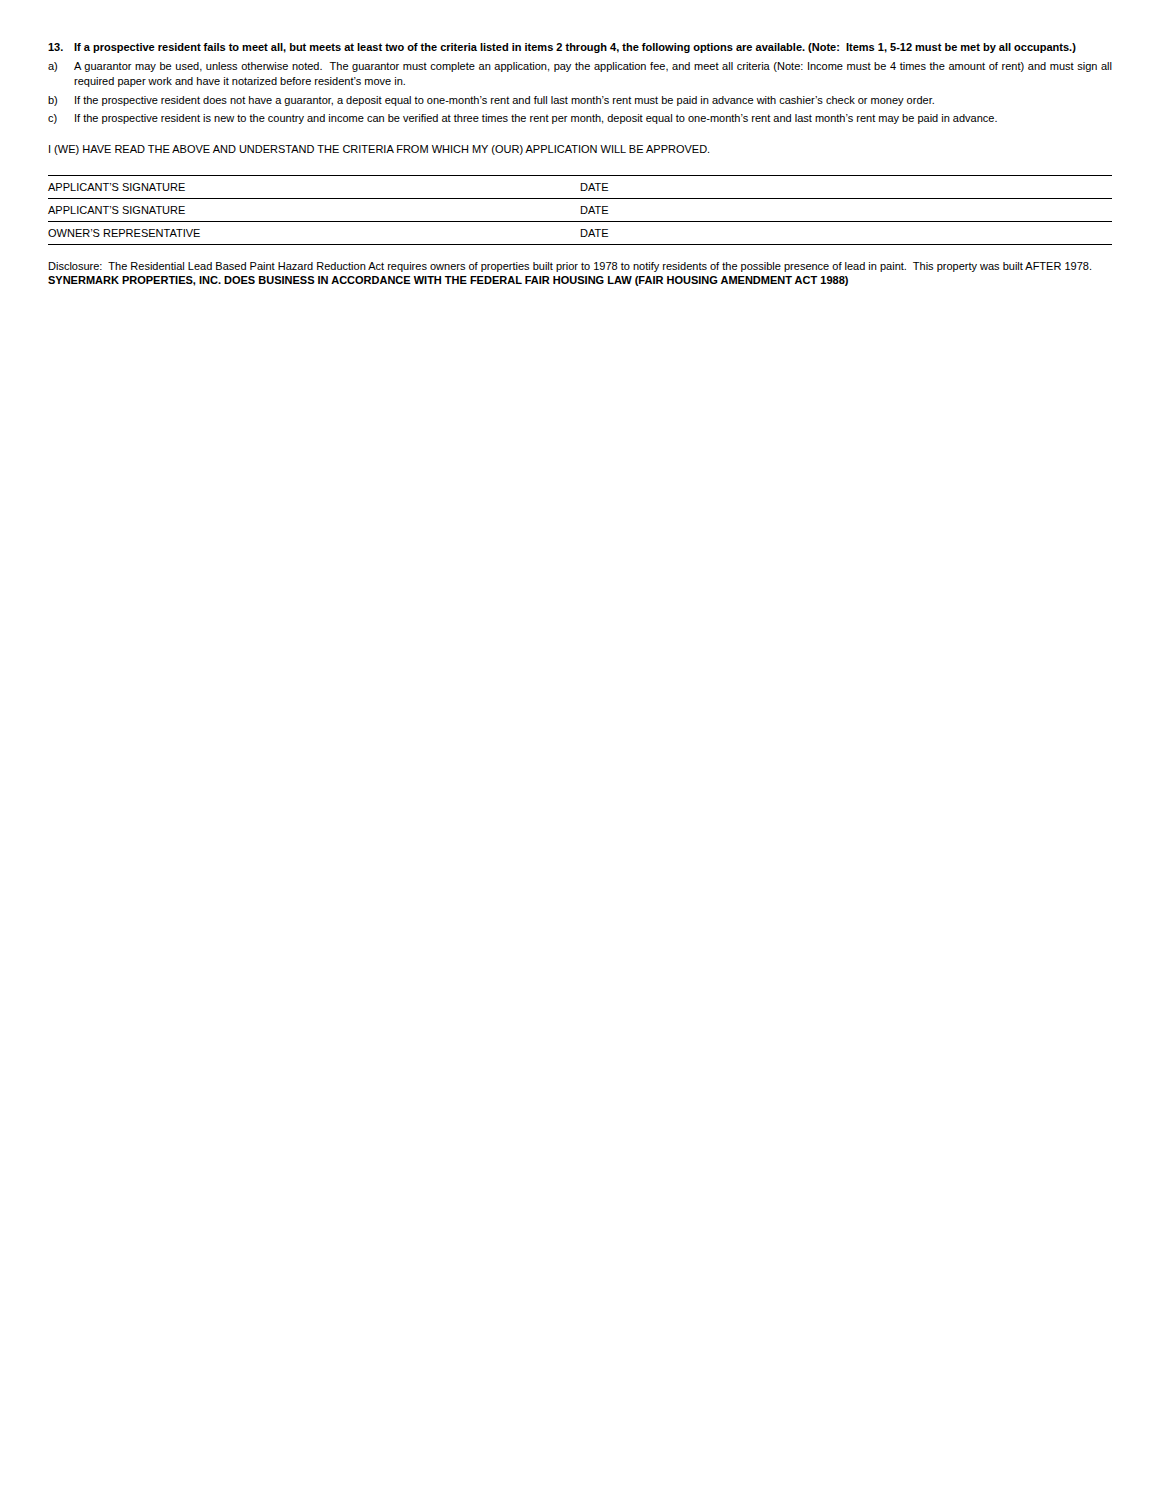13.
If a prospective resident fails to meet all, but meets at least two of the criteria listed in items 2 through 4, the following options are available. (Note: Items 1, 5-12 must be met by all occupants.)
a)
A guarantor may be used, unless otherwise noted. The guarantor must complete an application, pay the application fee, and meet all criteria (Note: Income must be 4 times the amount of rent) and must sign all required paper work and have it notarized before resident’s move in.
b)
If the prospective resident does not have a guarantor, a deposit equal to one-month’s rent and full last month’s rent must be paid in advance with cashier’s check or money order.
c)
If the prospective resident is new to the country and income can be verified at three times the rent per month, deposit equal to one-month’s rent and last month’s rent may be paid in advance.
I (WE) HAVE READ THE ABOVE AND UNDERSTAND THE CRITERIA FROM WHICH MY (OUR) APPLICATION WILL BE APPROVED.
| APPLICANT’S SIGNATURE | DATE |
| APPLICANT’S SIGNATURE | DATE |
| OWNER’S REPRESENTATIVE | DATE |
Disclosure: The Residential Lead Based Paint Hazard Reduction Act requires owners of properties built prior to 1978 to notify residents of the possible presence of lead in paint. This property was built AFTER 1978.
SYNERMARK PROPERTIES, INC. DOES BUSINESS IN ACCORDANCE WITH THE FEDERAL FAIR HOUSING LAW (FAIR HOUSING AMENDMENT ACT 1988)